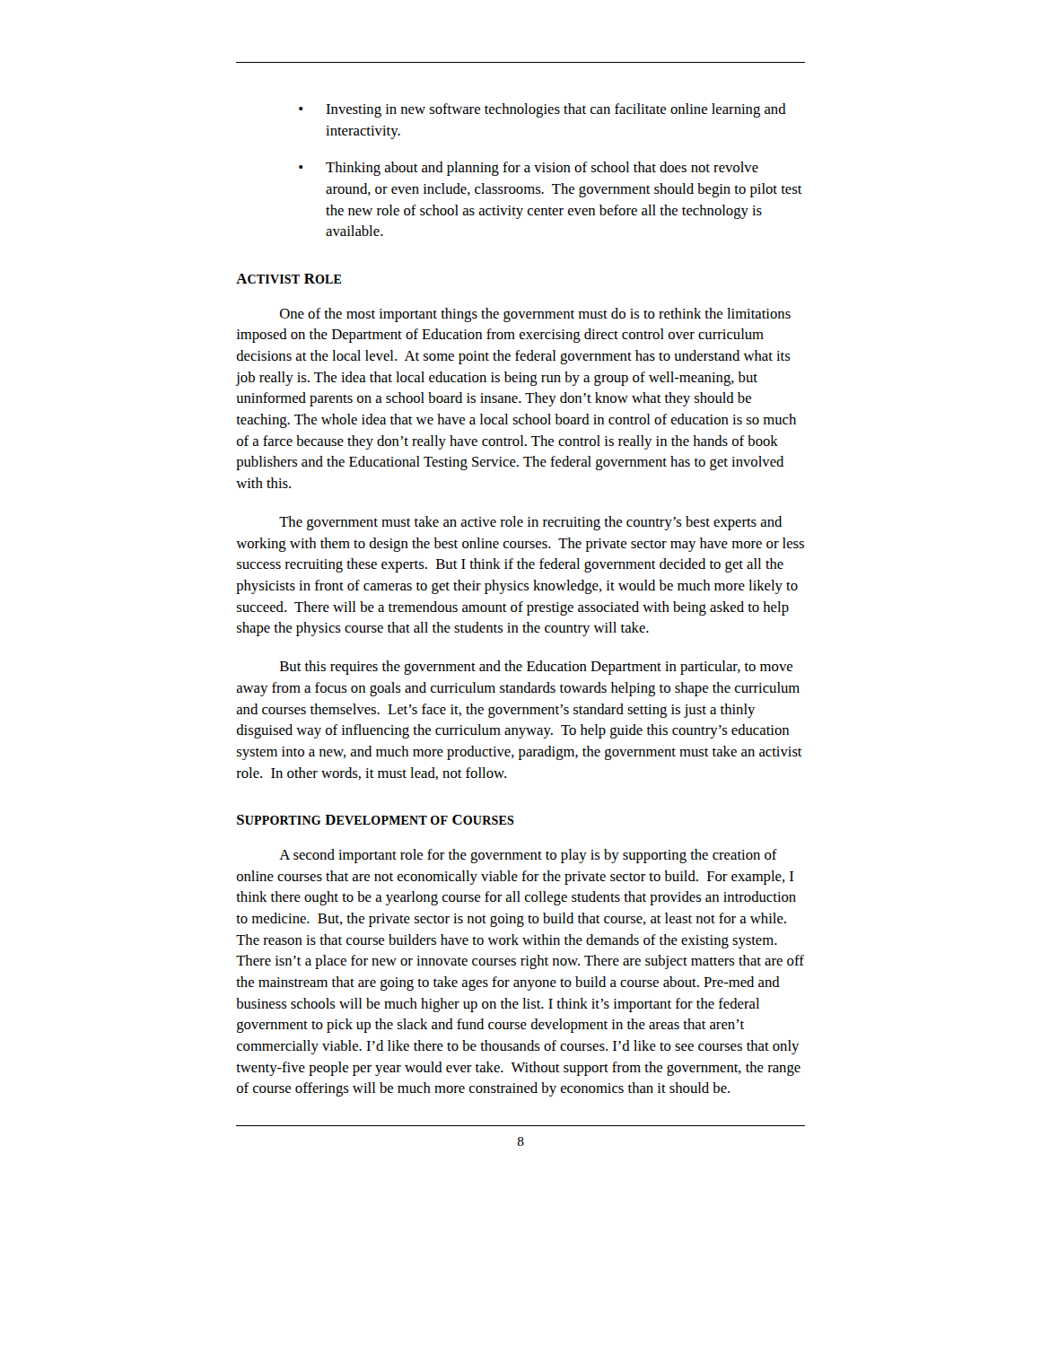Investing in new software technologies that can facilitate online learning and interactivity.
Thinking about and planning for a vision of school that does not revolve around, or even include, classrooms. The government should begin to pilot test the new role of school as activity center even before all the technology is available.
ACTIVIST ROLE
One of the most important things the government must do is to rethink the limitations imposed on the Department of Education from exercising direct control over curriculum decisions at the local level. At some point the federal government has to understand what its job really is. The idea that local education is being run by a group of well-meaning, but uninformed parents on a school board is insane. They don’t know what they should be teaching. The whole idea that we have a local school board in control of education is so much of a farce because they don’t really have control. The control is really in the hands of book publishers and the Educational Testing Service. The federal government has to get involved with this.
The government must take an active role in recruiting the country’s best experts and working with them to design the best online courses. The private sector may have more or less success recruiting these experts. But I think if the federal government decided to get all the physicists in front of cameras to get their physics knowledge, it would be much more likely to succeed. There will be a tremendous amount of prestige associated with being asked to help shape the physics course that all the students in the country will take.
But this requires the government and the Education Department in particular, to move away from a focus on goals and curriculum standards towards helping to shape the curriculum and courses themselves. Let’s face it, the government’s standard setting is just a thinly disguised way of influencing the curriculum anyway. To help guide this country’s education system into a new, and much more productive, paradigm, the government must take an activist role. In other words, it must lead, not follow.
SUPPORTING DEVELOPMENT OF COURSES
A second important role for the government to play is by supporting the creation of online courses that are not economically viable for the private sector to build. For example, I think there ought to be a yearlong course for all college students that provides an introduction to medicine. But, the private sector is not going to build that course, at least not for a while. The reason is that course builders have to work within the demands of the existing system. There isn’t a place for new or innovate courses right now. There are subject matters that are off the mainstream that are going to take ages for anyone to build a course about. Pre-med and business schools will be much higher up on the list. I think it’s important for the federal government to pick up the slack and fund course development in the areas that aren’t commercially viable. I’d like there to be thousands of courses. I’d like to see courses that only twenty-five people per year would ever take. Without support from the government, the range of course offerings will be much more constrained by economics than it should be.
8